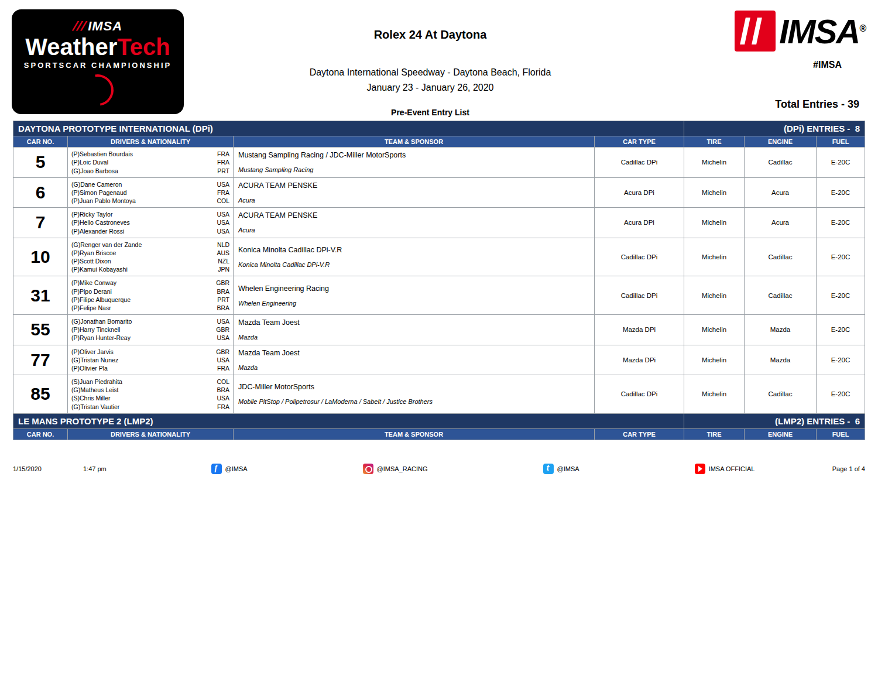///IMSA
WeatherTech
SPORTSCAR CHAMPIONSHIP
Rolex 24 At Daytona
Daytona International Speedway - Daytona Beach, Florida
January 23 - January 26, 2020
Pre-Event Entry List
IMSA®
#IMSA
Total Entries - 39
| DAYTONA PROTOTYPE INTERNATIONAL (DPi) | (DPi) ENTRIES - 8 |
| CAR NO. | DRIVERS & NATIONALITY | TEAM & SPONSOR | CAR TYPE | TIRE | ENGINE | FUEL | |
| 5 | / (P)Sebastien Bourdais / FRA / / (P)Loic Duval / FRA / / (G)Joao Barbosa / PRT / | Mustang Sampling Racing / JDC-Miller MotorSports Mustang Sampling Racing | Cadillac DPi | Michelin | Cadillac | E-20C | |
| 6 | / (G)Dane Cameron / USA / / (P)Simon Pagenaud / FRA / / (P)Juan Pablo Montoya / COL / | ACURA TEAM PENSKE Acura | Acura DPi | Michelin | Acura | E-20C | |
| 7 | / (P)Ricky Taylor / USA / / (P)Helio Castroneves / USA / / (P)Alexander Rossi / USA / | ACURA TEAM PENSKE Acura | Acura DPi | Michelin | Acura | E-20C | |
| 10 | / (G)Renger van der Zande / NLD / / (P)Ryan Briscoe / AUS / / (P)Scott Dixon / NZL / / (P)Kamui Kobayashi / JPN / | Konica Minolta Cadillac DPi-V.R Konica Minolta Cadillac DPi-V.R | Cadillac DPi | Michelin | Cadillac | E-20C | |
| 31 | / (P)Mike Conway / GBR / / (P)Pipo Derani / BRA / / (P)Filipe Albuquerque / PRT / / (P)Felipe Nasr / BRA / | Whelen Engineering Racing Whelen Engineering | Cadillac DPi | Michelin | Cadillac | E-20C | |
| 55 | / (G)Jonathan Bomarito / USA / / (P)Harry Tincknell / GBR / / (P)Ryan Hunter-Reay / USA / | Mazda Team Joest Mazda | Mazda DPi | Michelin | Mazda | E-20C | |
| 77 | / (P)Oliver Jarvis / GBR / / (G)Tristan Nunez / USA / / (P)Olivier Pla / FRA / | Mazda Team Joest Mazda | Mazda DPi | Michelin | Mazda | E-20C | |
| 85 | / (S)Juan Piedrahita / COL / / (G)Matheus Leist / BRA / / (S)Chris Miller / USA / / (G)Tristan Vautier / FRA / | JDC-Miller MotorSports Mobile PitStop / Polipetrosur / LaModerna / Sabelt / Justice Brothers | Cadillac DPi | Michelin | Cadillac | E-20C | |
| LE MANS PROTOTYPE 2 (LMP2) | (LMP2) ENTRIES - 6 |
| CAR NO. | DRIVERS & NATIONALITY | TEAM & SPONSOR | CAR TYPE | TIRE | ENGINE | FUEL | |
1/15/2020
1:47 pm
@IMSA @IMSA_RACING @IMSA IMSA OFFICIAL
Page 1 of 4